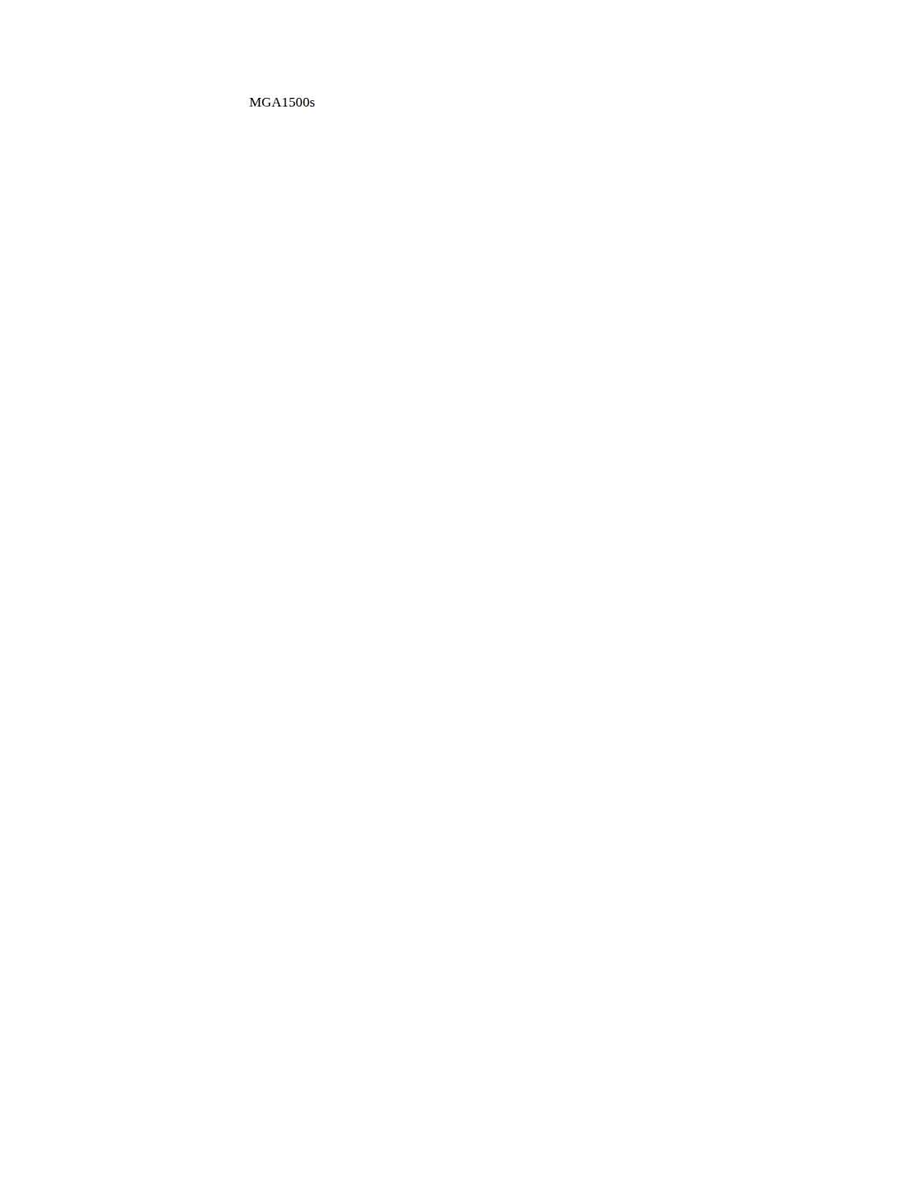MGA1500s